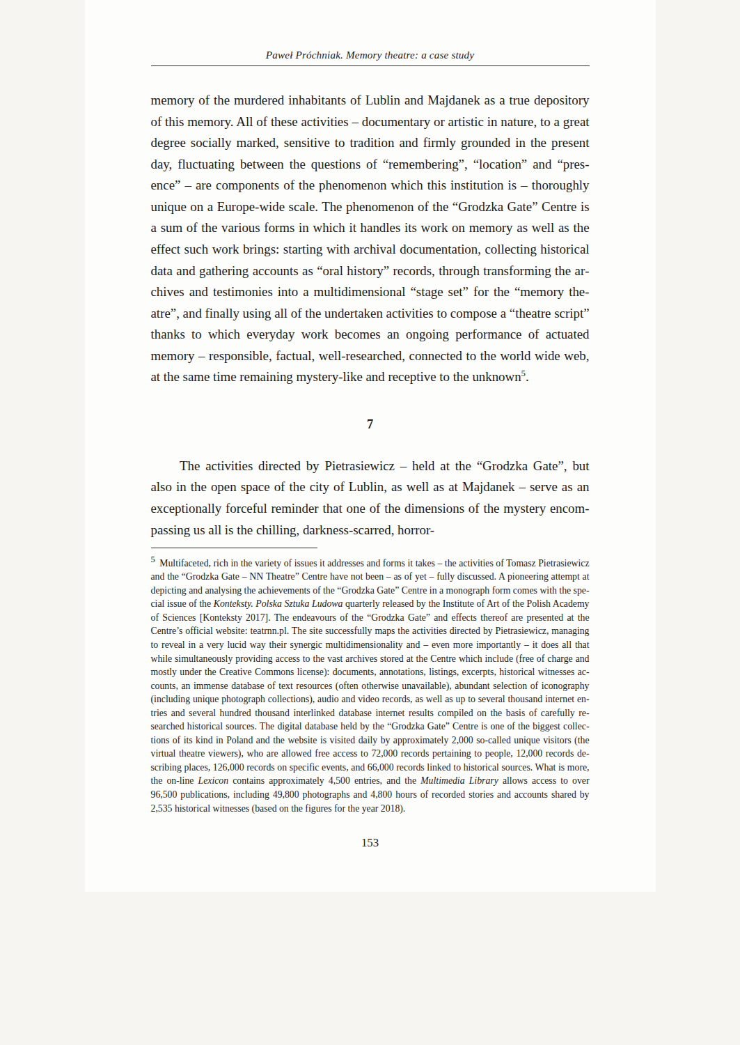Paweł Próchniak. Memory theatre: a case study
memory of the murdered inhabitants of Lublin and Majdanek as a true depository of this memory. All of these activities – documentary or artistic in nature, to a great degree socially marked, sensitive to tradition and firmly grounded in the present day, fluctuating between the questions of “remembering”, “location” and “presence” – are components of the phenomenon which this institution is – thoroughly unique on a Europe-wide scale. The phenomenon of the “Grodzka Gate” Centre is a sum of the various forms in which it handles its work on memory as well as the effect such work brings: starting with archival documentation, collecting historical data and gathering accounts as “oral history” records, through transforming the archives and testimonies into a multidimensional “stage set” for the “memory theatre”, and finally using all of the undertaken activities to compose a “theatre script” thanks to which everyday work becomes an ongoing performance of actuated memory – responsible, factual, well-researched, connected to the world wide web, at the same time remaining mystery-like and receptive to the unknown5.
7
The activities directed by Pietrasiewicz – held at the “Grodzka Gate”, but also in the open space of the city of Lublin, as well as at Majdanek – serve as an exceptionally forceful reminder that one of the dimensions of the mystery encompassing us all is the chilling, darkness-scarred, horror-
5 Multifaceted, rich in the variety of issues it addresses and forms it takes – the activities of Tomasz Pietrasiewicz and the “Grodzka Gate – NN Theatre” Centre have not been – as of yet – fully discussed. A pioneering attempt at depicting and analysing the achievements of the “Grodzka Gate” Centre in a monograph form comes with the special issue of the Konteksty. Polska Sztuka Ludowa quarterly released by the Institute of Art of the Polish Academy of Sciences [Konteksty 2017]. The endeavours of the “Grodzka Gate” and effects thereof are presented at the Centre’s official website: teatrnn.pl. The site successfully maps the activities directed by Pietrasiewicz, managing to reveal in a very lucid way their synergic multidimensionality and – even more importantly – it does all that while simultaneously providing access to the vast archives stored at the Centre which include (free of charge and mostly under the Creative Commons license): documents, annotations, listings, excerpts, historical witnesses accounts, an immense database of text resources (often otherwise unavailable), abundant selection of iconography (including unique photograph collections), audio and video records, as well as up to several thousand internet entries and several hundred thousand interlinked database internet results compiled on the basis of carefully researched historical sources. The digital database held by the “Grodzka Gate” Centre is one of the biggest collections of its kind in Poland and the website is visited daily by approximately 2,000 so-called unique visitors (the virtual theatre viewers), who are allowed free access to 72,000 records pertaining to people, 12,000 records describing places, 126,000 records on specific events, and 66,000 records linked to historical sources. What is more, the on-line Lexicon contains approximately 4,500 entries, and the Multimedia Library allows access to over 96,500 publications, including 49,800 photographs and 4,800 hours of recorded stories and accounts shared by 2,535 historical witnesses (based on the figures for the year 2018).
153